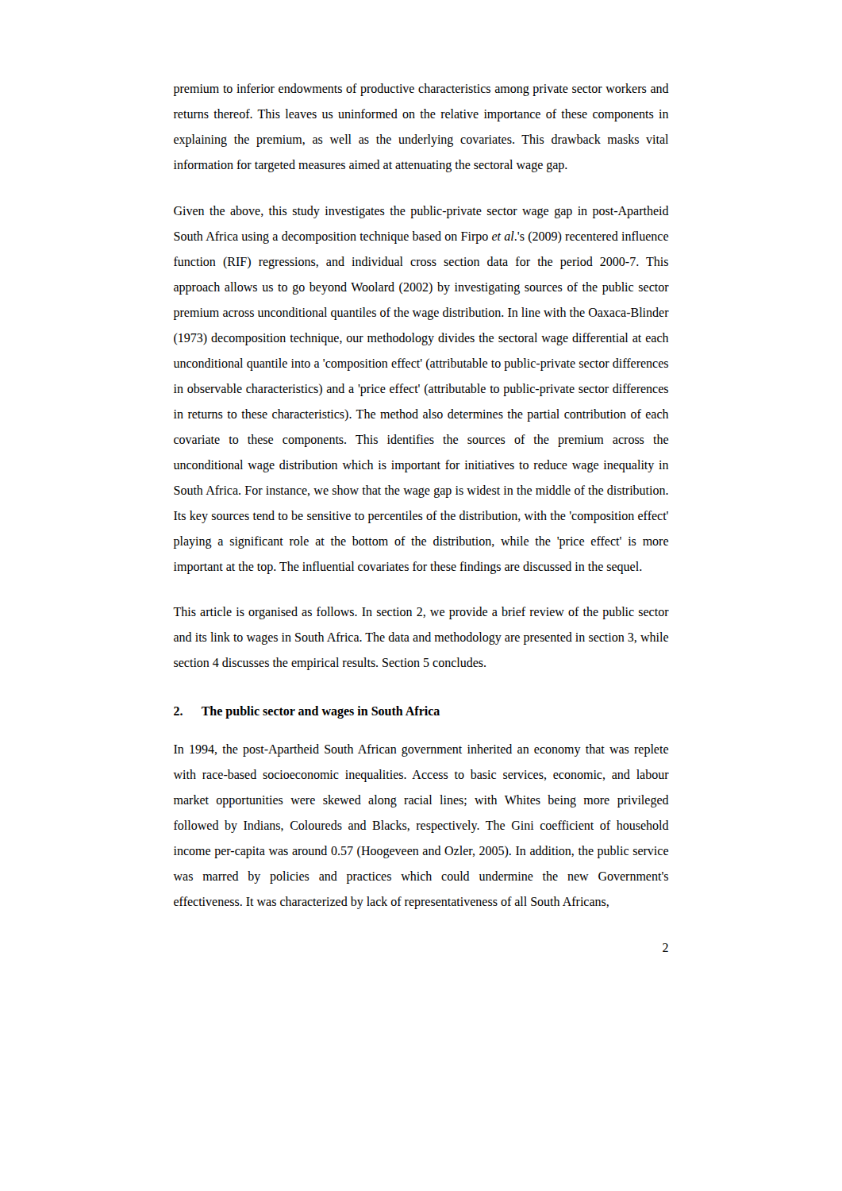premium to inferior endowments of productive characteristics among private sector workers and returns thereof. This leaves us uninformed on the relative importance of these components in explaining the premium, as well as the underlying covariates. This drawback masks vital information for targeted measures aimed at attenuating the sectoral wage gap.
Given the above, this study investigates the public-private sector wage gap in post-Apartheid South Africa using a decomposition technique based on Firpo et al.'s (2009) recentered influence function (RIF) regressions, and individual cross section data for the period 2000-7. This approach allows us to go beyond Woolard (2002) by investigating sources of the public sector premium across unconditional quantiles of the wage distribution. In line with the Oaxaca-Blinder (1973) decomposition technique, our methodology divides the sectoral wage differential at each unconditional quantile into a 'composition effect' (attributable to public-private sector differences in observable characteristics) and a 'price effect' (attributable to public-private sector differences in returns to these characteristics). The method also determines the partial contribution of each covariate to these components. This identifies the sources of the premium across the unconditional wage distribution which is important for initiatives to reduce wage inequality in South Africa. For instance, we show that the wage gap is widest in the middle of the distribution. Its key sources tend to be sensitive to percentiles of the distribution, with the 'composition effect' playing a significant role at the bottom of the distribution, while the 'price effect' is more important at the top. The influential covariates for these findings are discussed in the sequel.
This article is organised as follows. In section 2, we provide a brief review of the public sector and its link to wages in South Africa. The data and methodology are presented in section 3, while section 4 discusses the empirical results. Section 5 concludes.
2. The public sector and wages in South Africa
In 1994, the post-Apartheid South African government inherited an economy that was replete with race-based socioeconomic inequalities. Access to basic services, economic, and labour market opportunities were skewed along racial lines; with Whites being more privileged followed by Indians, Coloureds and Blacks, respectively. The Gini coefficient of household income per-capita was around 0.57 (Hoogeveen and Ozler, 2005). In addition, the public service was marred by policies and practices which could undermine the new Government's effectiveness. It was characterized by lack of representativeness of all South Africans,
2